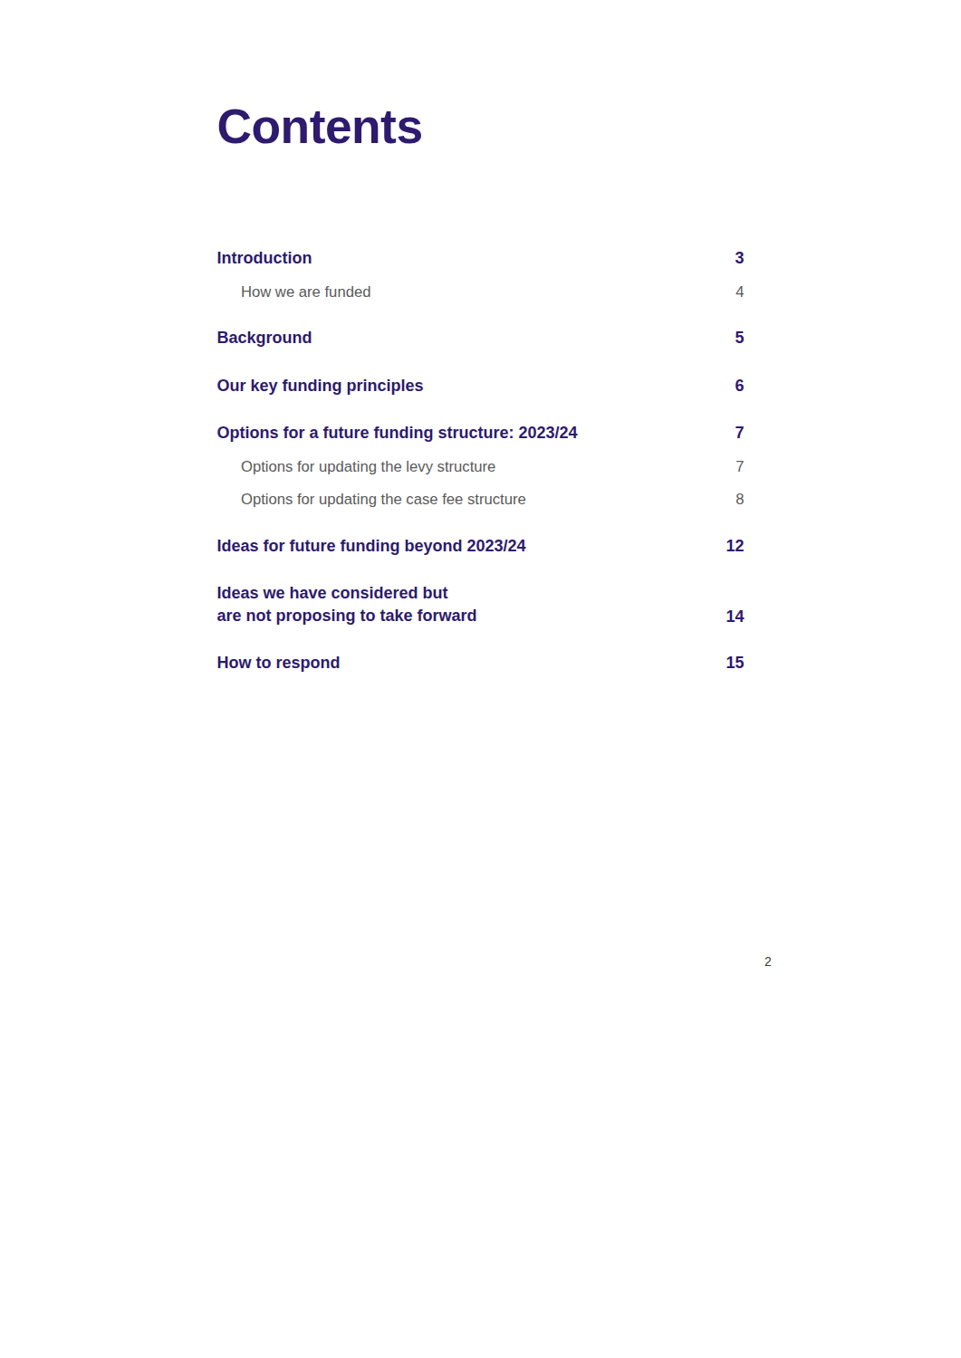Contents
| Introduction | 3 |
| How we are funded | 4 |
| Background | 5 |
| Our key funding principles | 6 |
| Options for a future funding structure: 2023/24 | 7 |
| Options for updating the levy structure | 7 |
| Options for updating the case fee structure | 8 |
| Ideas for future funding beyond 2023/24 | 12 |
| Ideas we have considered but are not proposing to take forward | 14 |
| How to respond | 15 |
2